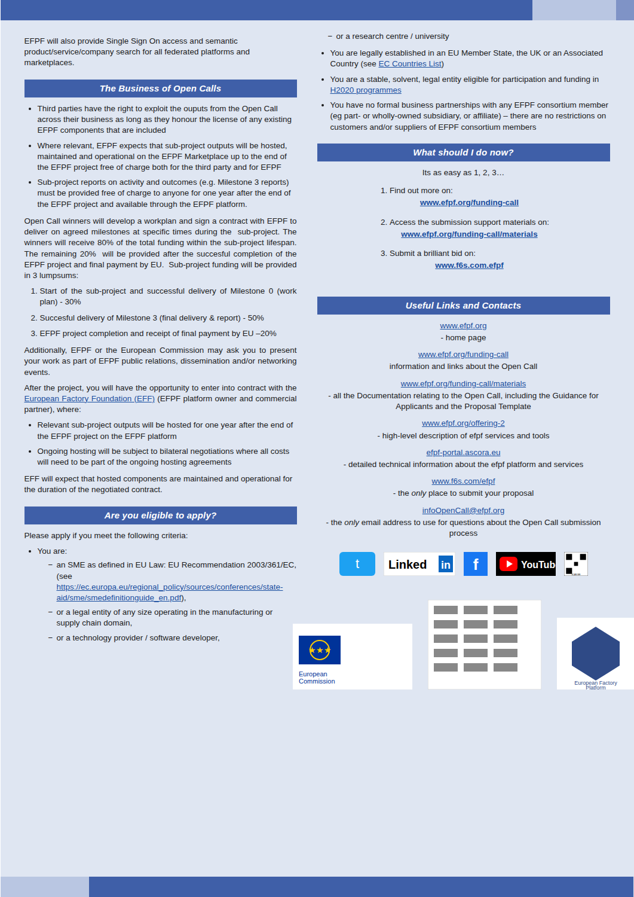EFPF will also provide Single Sign On access and semantic product/service/company search for all federated platforms and marketplaces.
The Business of Open Calls
Third parties have the right to exploit the ouputs from the Open Call across their business as long as they honour the license of any existing EFPF components that are included
Where relevant, EFPF expects that sub-project outputs will be hosted, maintained and operational on the EFPF Marketplace up to the end of the EFPF project free of charge both for the third party and for EFPF
Sub-project reports on activity and outcomes (e.g. Milestone 3 reports) must be provided free of charge to anyone for one year after the end of the EFPF project and available through the EFPF platform.
Open Call winners will develop a workplan and sign a contract with EFPF to deliver on agreed milestones at specific times during the sub-project. The winners will receive 80% of the total funding within the sub-project lifespan. The remaining 20% will be provided after the succesful completion of the EFPF project and final payment by EU. Sub-project funding will be provided in 3 lumpsums:
Start of the sub-project and successful delivery of Milestone 0 (work plan) - 30%
Succesful delivery of Milestone 3 (final delivery & report) - 50%
EFPF project completion and receipt of final payment by EU –20%
Additionally, EFPF or the European Commission may ask you to present your work as part of EFPF public relations, dissemination and/or networking events.
After the project, you will have the opportunity to enter into contract with the European Factory Foundation (EFF) (EFPF platform owner and commercial partner), where:
Relevant sub-project outputs will be hosted for one year after the end of the EFPF project on the EFPF platform
Ongoing hosting will be subject to bilateral negotiations where all costs will need to be part of the ongoing hosting agreements
EFF will expect that hosted components are maintained and operational for the duration of the negotiated contract.
Are you eligible to apply?
Please apply if you meet the following criteria:
You are:
an SME as defined in EU Law: EU Recommendation 2003/361/EC, (see https://ec.europa.eu/regional_policy/sources/conferences/state-aid/sme/smedefinitionguide_en.pdf),
or a legal entity of any size operating in the manufacturing or supply chain domain,
or a technology provider / software developer,
or a research centre / university
You are legally established in an EU Member State, the UK or an Associated Country (see EC Countries List)
You are a stable, solvent, legal entity eligible for participation and funding in H2020 programmes
You have no formal business partnerships with any EFPF consortium member (eg part- or wholly-owned subsidiary, or affiliate) – there are no restrictions on customers and/or suppliers of EFPF consortium members
What should I do now?
Its as easy as 1, 2, 3…
Find out more on: www.efpf.org/funding-call
Access the submission support materials on: www.efpf.org/funding-call/materials
Submit a brilliant bid on: www.f6s.com.efpf
Useful Links and Contacts
www.efpf.org
- home page
www.efpf.org/funding-call
information and links about the Open Call
www.efpf.org/funding-call/materials
- all the Documentation relating to the Open Call, including the Guidance for Applicants and the Proposal Template
www.efpf.org/offering-2
- high-level description of efpf services and tools
efpf-portal.ascora.eu
- detailed technical information about the efpf platform and services
www.f6s.com/efpf
- the only place to submit your proposal
infoOpenCall@efpf.org
- the only email address to use for questions about the Open Call submission process